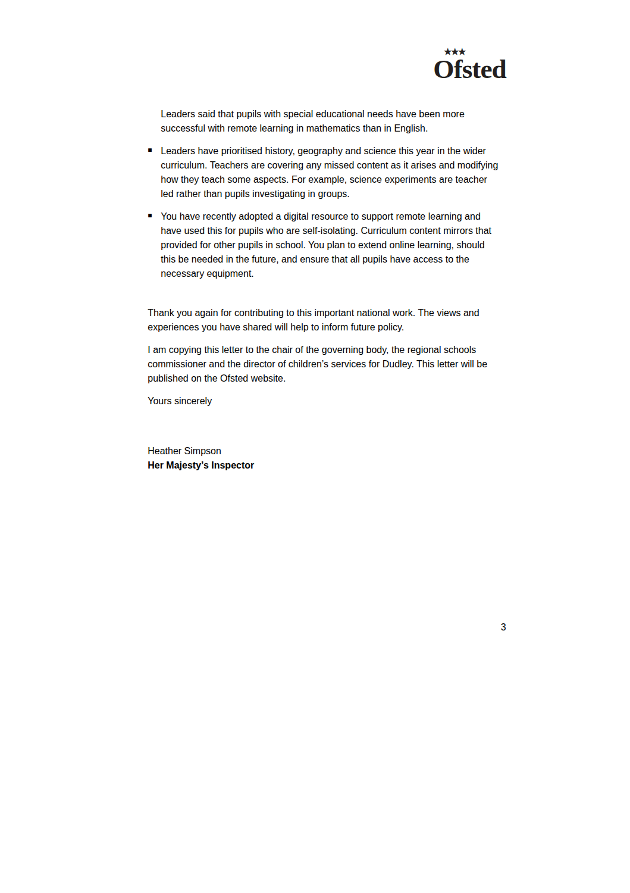★★★Ofsted
Leaders said that pupils with special educational needs have been more successful with remote learning in mathematics than in English.
Leaders have prioritised history, geography and science this year in the wider curriculum. Teachers are covering any missed content as it arises and modifying how they teach some aspects. For example, science experiments are teacher led rather than pupils investigating in groups.
You have recently adopted a digital resource to support remote learning and have used this for pupils who are self-isolating. Curriculum content mirrors that provided for other pupils in school. You plan to extend online learning, should this be needed in the future, and ensure that all pupils have access to the necessary equipment.
Thank you again for contributing to this important national work. The views and experiences you have shared will help to inform future policy.
I am copying this letter to the chair of the governing body, the regional schools commissioner and the director of children’s services for Dudley. This letter will be published on the Ofsted website.
Yours sincerely
Heather Simpson
Her Majesty’s Inspector
3